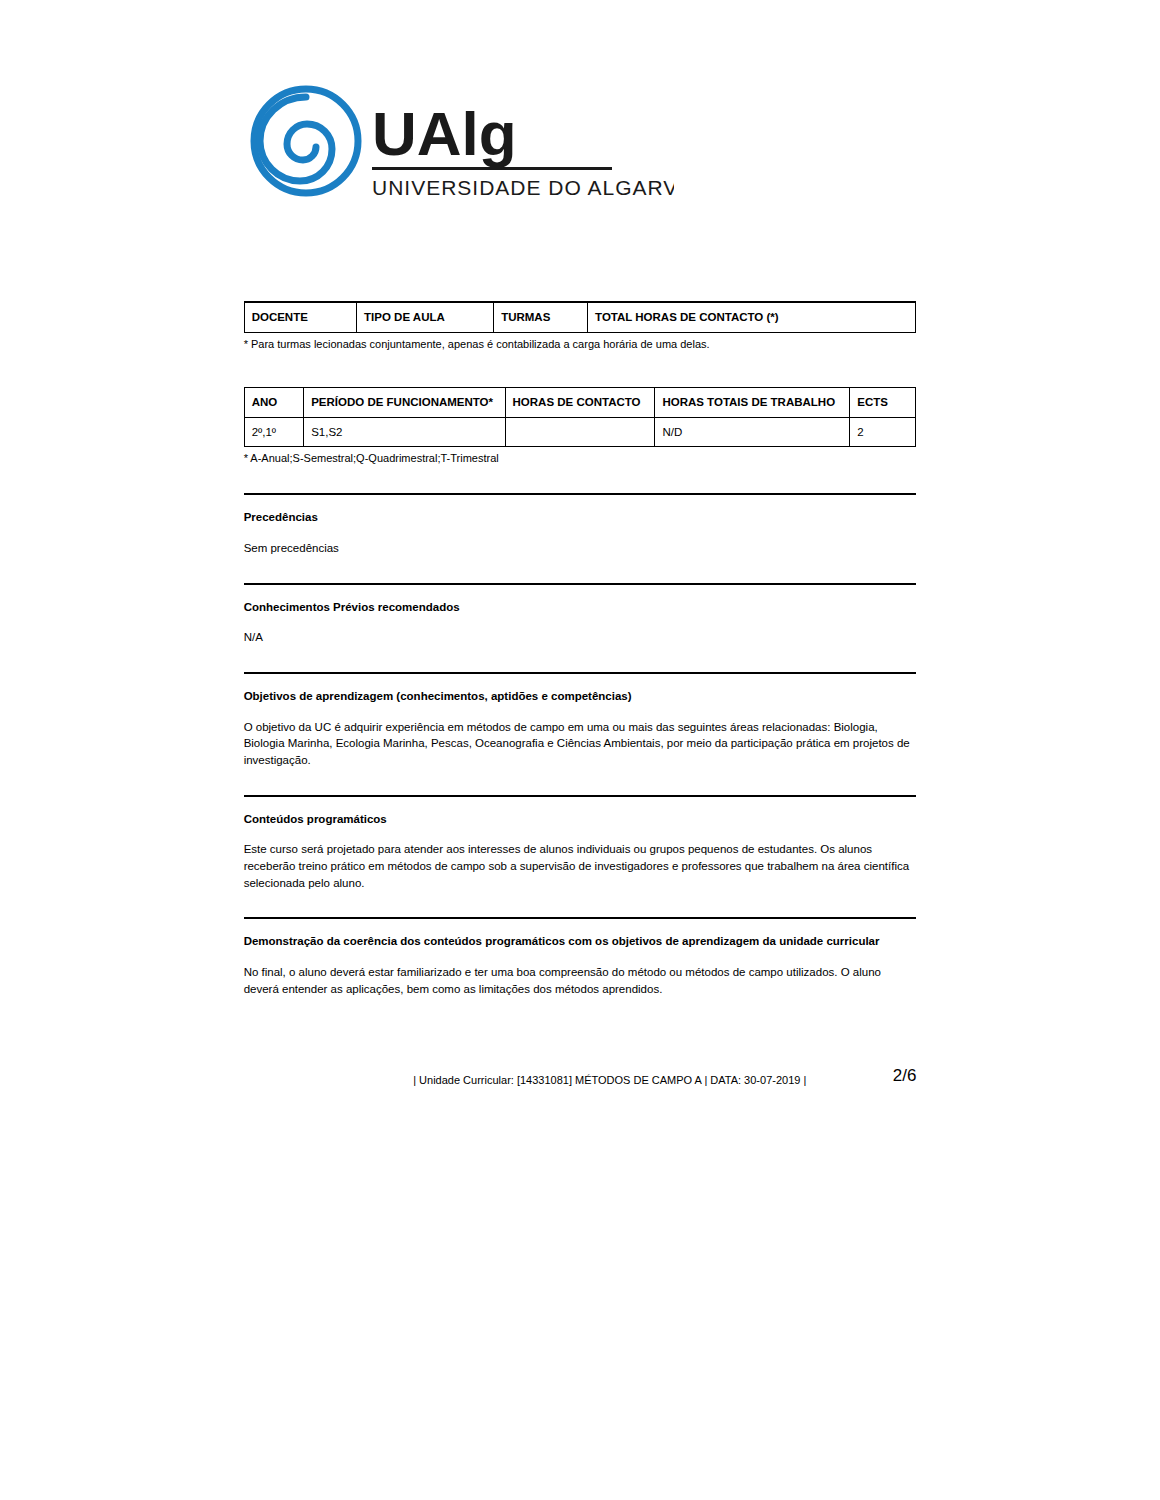UAlg UNIVERSIDADE DO ALGARVE
| DOCENTE | TIPO DE AULA | TURMAS | TOTAL HORAS DE CONTACTO (*) |
| --- | --- | --- | --- |
* Para turmas lecionadas conjuntamente, apenas é contabilizada a carga horária de uma delas.
| ANO | PERÍODO DE FUNCIONAMENTO* | HORAS DE CONTACTO | HORAS TOTAIS DE TRABALHO | ECTS |
| --- | --- | --- | --- | --- |
| 2º,1º | S1,S2 | | N/D | 2 |
* A-Anual;S-Semestral;Q-Quadrimestral;T-Trimestral
Precedências
Sem precedências
Conhecimentos Prévios recomendados
N/A
Objetivos de aprendizagem (conhecimentos, aptidões e competências)
O objetivo da UC é adquirir experiência em métodos de campo em uma ou mais das seguintes áreas relacionadas: Biologia, Biologia Marinha, Ecologia Marinha, Pescas, Oceanografia e Ciências Ambientais, por meio da participação prática em projetos de investigação.
Conteúdos programáticos
Este curso será projetado para atender aos interesses de alunos individuais ou grupos pequenos de estudantes. Os alunos receberão treino prático em métodos de campo sob a supervisão de investigadores e professores que trabalhem na área científica selecionada pelo aluno.
Demonstração da coerência dos conteúdos programáticos com os objetivos de aprendizagem da unidade curricular
No final, o aluno deverá estar familiarizado e ter uma boa compreensão do método ou métodos de campo utilizados. O aluno deverá entender as aplicações, bem como as limitações dos métodos aprendidos.
| Unidade Curricular: [14331081] MÉTODOS DE CAMPO A | DATA: 30-07-2019 |
2/6